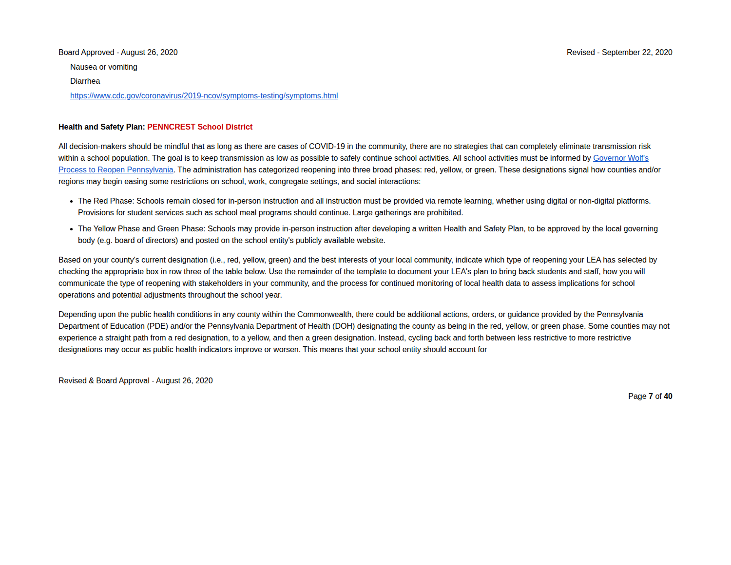Board Approved - August 26, 2020 Revised - September 22, 2020
Nausea or vomiting
Diarrhea
https://www.cdc.gov/coronavirus/2019-ncov/symptoms-testing/symptoms.html
Health and Safety Plan: PENNCREST School District
All decision-makers should be mindful that as long as there are cases of COVID-19 in the community, there are no strategies that can completely eliminate transmission risk within a school population. The goal is to keep transmission as low as possible to safely continue school activities. All school activities must be informed by Governor Wolf's Process to Reopen Pennsylvania. The administration has categorized reopening into three broad phases: red, yellow, or green. These designations signal how counties and/or regions may begin easing some restrictions on school, work, congregate settings, and social interactions:
The Red Phase: Schools remain closed for in-person instruction and all instruction must be provided via remote learning, whether using digital or non-digital platforms. Provisions for student services such as school meal programs should continue. Large gatherings are prohibited.
The Yellow Phase and Green Phase: Schools may provide in-person instruction after developing a written Health and Safety Plan, to be approved by the local governing body (e.g. board of directors) and posted on the school entity's publicly available website.
Based on your county's current designation (i.e., red, yellow, green) and the best interests of your local community, indicate which type of reopening your LEA has selected by checking the appropriate box in row three of the table below. Use the remainder of the template to document your LEA's plan to bring back students and staff, how you will communicate the type of reopening with stakeholders in your community, and the process for continued monitoring of local health data to assess implications for school operations and potential adjustments throughout the school year.
Depending upon the public health conditions in any county within the Commonwealth, there could be additional actions, orders, or guidance provided by the Pennsylvania Department of Education (PDE) and/or the Pennsylvania Department of Health (DOH) designating the county as being in the red, yellow, or green phase. Some counties may not experience a straight path from a red designation, to a yellow, and then a green designation. Instead, cycling back and forth between less restrictive to more restrictive designations may occur as public health indicators improve or worsen. This means that your school entity should account for
Revised & Board Approval - August 26, 2020
Page 7 of 40